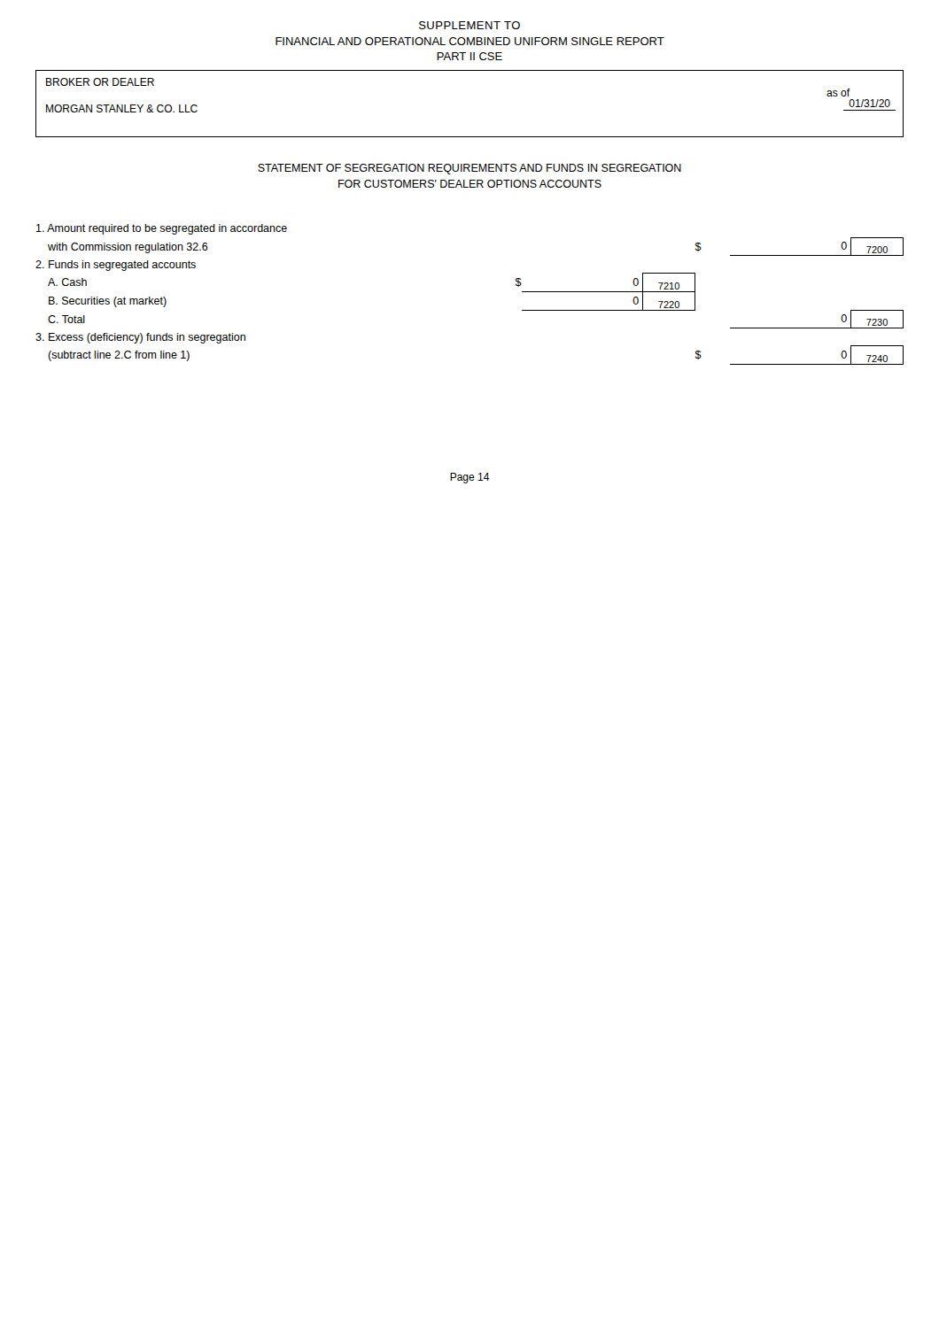SUPPLEMENT TO
FINANCIAL AND OPERATIONAL COMBINED UNIFORM SINGLE REPORT
PART II CSE
BROKER OR DEALER
MORGAN STANLEY & CO. LLC
as of
01/31/20
STATEMENT OF SEGREGATION REQUIREMENTS AND FUNDS IN SEGREGATION
FOR CUSTOMERS' DEALER OPTIONS ACCOUNTS
| 1. Amount required to be segregated in accordance | | | | | | |
| with Commission regulation 32.6 | | | | $ | 0 | 7200 |
| 2. Funds in segregated accounts | | | | | | |
| A. Cash | $ | 0 | 7210 | | | |
| B. Securities (at market) | | 0 | 7220 | | | |
| C. Total | | | | | 0 | 7230 |
| 3. Excess (deficiency) funds in segregation | | | | | | |
| (subtract line 2.C from line 1) | | | | $ | 0 | 7240 |
Page 14